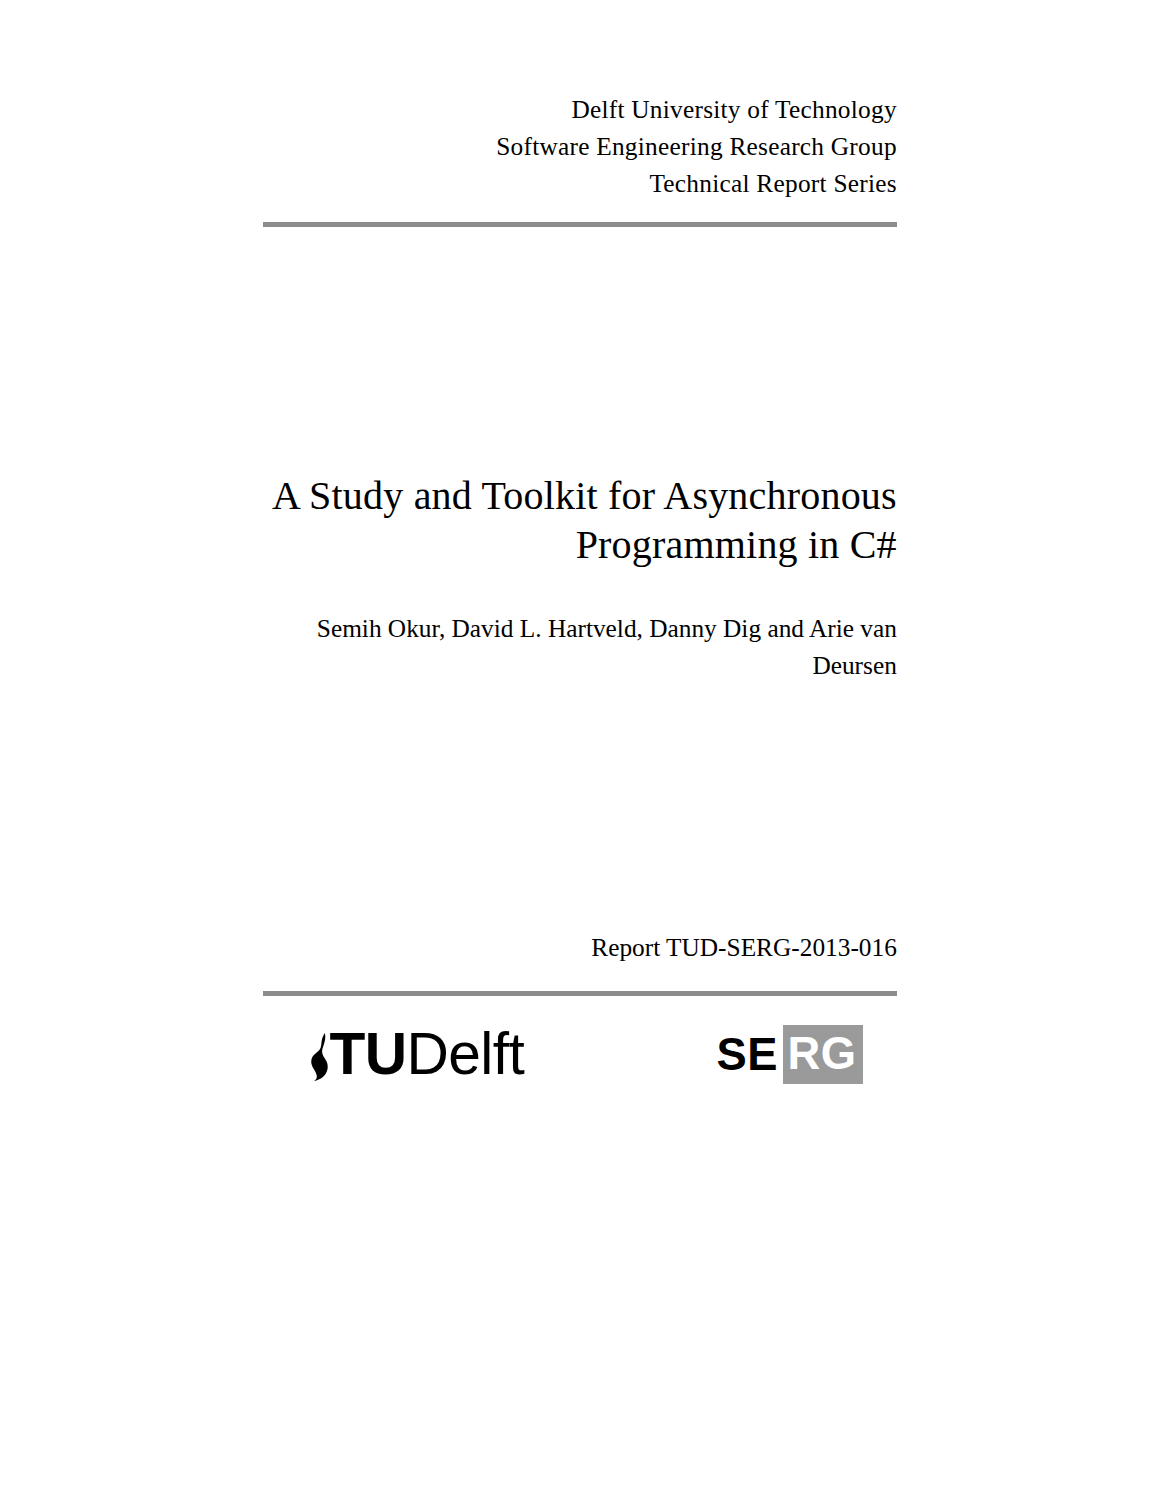Delft University of Technology
Software Engineering Research Group
Technical Report Series
A Study and Toolkit for Asynchronous
Programming in C#
Semih Okur, David L. Hartveld, Danny Dig and Arie van
Deursen
Report TUD-SERG-2013-016
TU Delft
SE RG